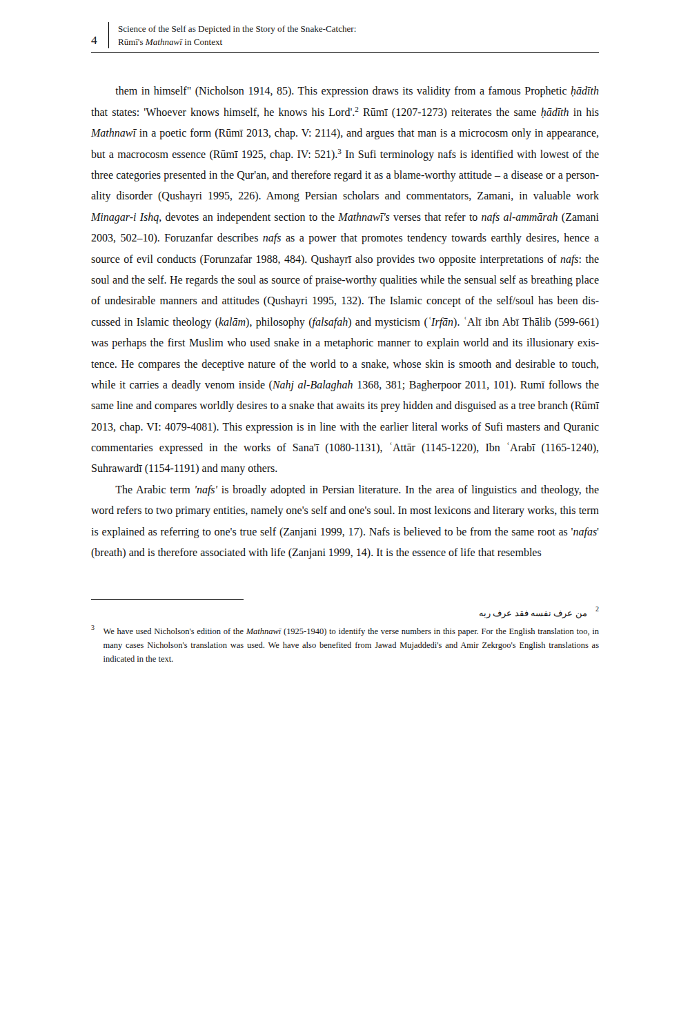4
Science of the Self as Depicted in the Story of the Snake-Catcher:
Rūmī's Mathnawī in Context
them in himself" (Nicholson 1914, 85). This expression draws its validity from a famous Prophetic ḥādīth that states: 'Whoever knows himself, he knows his Lord'.2 Rūmī (1207-1273) reiterates the same ḥādīth in his Mathnawī in a poetic form (Rūmī 2013, chap. V: 2114), and argues that man is a microcosm only in appearance, but a macrocosm essence (Rūmī 1925, chap. IV: 521).3 In Sufi terminology nafs is identified with lowest of the three categories presented in the Qur'an, and therefore regard it as a blame-worthy attitude – a disease or a personality disorder (Qushayri 1995, 226). Among Persian scholars and commentators, Zamani, in valuable work Minagar-i Ishq, devotes an independent section to the Mathnawī's verses that refer to nafs al-ammārah (Zamani 2003, 502–10). Foruzanfar describes nafs as a power that promotes tendency towards earthly desires, hence a source of evil conducts (Forunzafar 1988, 484). Qushayrī also provides two opposite interpretations of nafs: the soul and the self. He regards the soul as source of praise-worthy qualities while the sensual self as breathing place of undesirable manners and attitudes (Qushayri 1995, 132). The Islamic concept of the self/soul has been discussed in Islamic theology (kalām), philosophy (falsafah) and mysticism (ʿIrfān). ʿAlī ibn Abī Thālib (599-661) was perhaps the first Muslim who used snake in a metaphoric manner to explain world and its illusionary existence. He compares the deceptive nature of the world to a snake, whose skin is smooth and desirable to touch, while it carries a deadly venom inside (Nahj al-Balaghah 1368, 381; Bagherpoor 2011, 101). Rumī follows the same line and compares worldly desires to a snake that awaits its prey hidden and disguised as a tree branch (Rūmī 2013, chap. VI: 4079-4081). This expression is in line with the earlier literal works of Sufi masters and Quranic commentaries expressed in the works of Sana'ī (1080-1131), ʿAttār (1145-1220), Ibn ʿArabī (1165-1240), Suhrawardī (1154-1191) and many others.
The Arabic term 'nafs' is broadly adopted in Persian literature. In the area of linguistics and theology, the word refers to two primary entities, namely one's self and one's soul. In most lexicons and literary works, this term is explained as referring to one's true self (Zanjani 1999, 17). Nafs is believed to be from the same root as 'nafas' (breath) and is therefore associated with life (Zanjani 1999, 14). It is the essence of life that resembles
من عرف نفسه فقد عرف ربه
We have used Nicholson's edition of the Mathnawī (1925-1940) to identify the verse numbers in this paper. For the English translation too, in many cases Nicholson's translation was used. We have also benefited from Jawad Mujaddedi's and Amir Zekrgoo's English translations as indicated in the text.